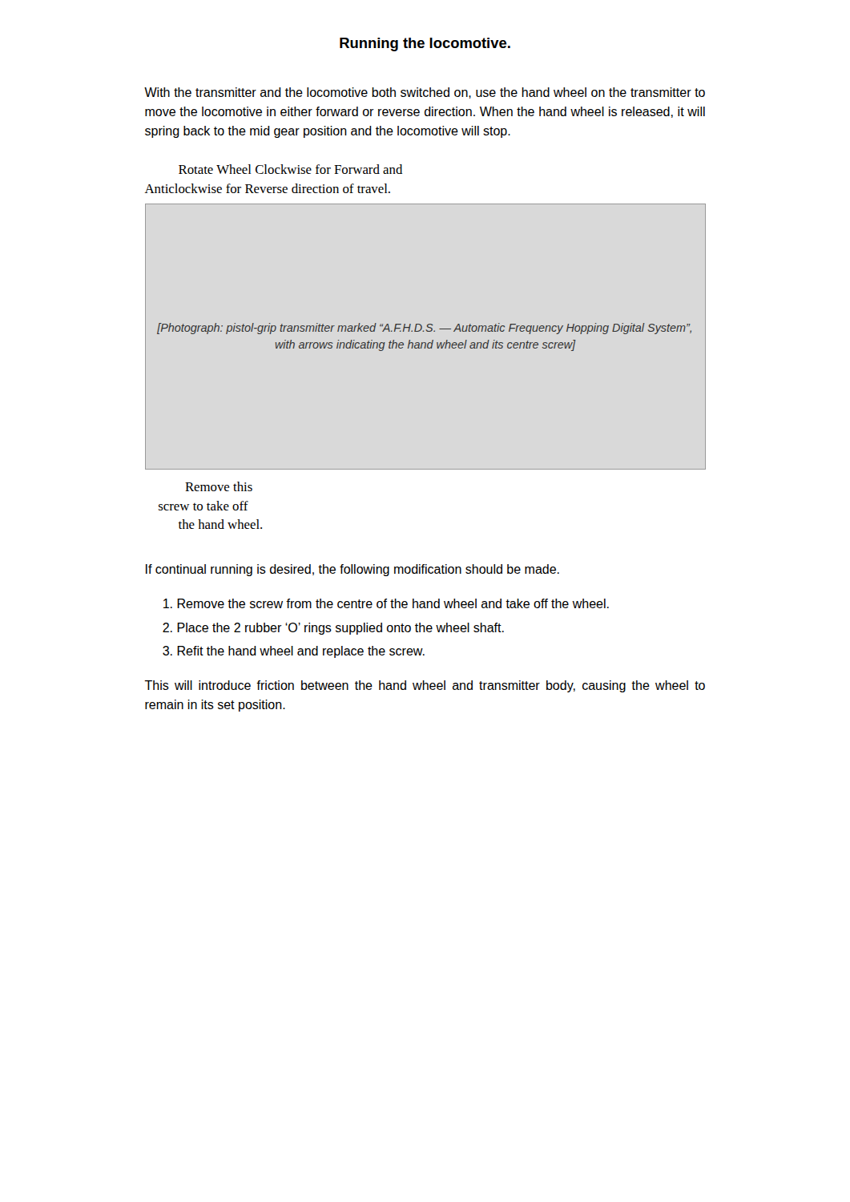Running the locomotive.
With the transmitter and the locomotive both switched on, use the hand wheel on the transmitter to move the locomotive in either forward or reverse direction. When the hand wheel is released, it will spring back to the mid gear position and the locomotive will stop.
Rotate Wheel Clockwise for Forward and
Anticlockwise for Reverse direction of travel.
[Photograph: pistol-grip transmitter marked “A.F.H.D.S. — Automatic Frequency Hopping Digital System”, with arrows indicating the hand wheel and its centre screw]
Remove this screw to take off the hand wheel.
If continual running is desired, the following modification should be made.
Remove the screw from the centre of the hand wheel and take off the wheel.
Place the 2 rubber ‘O’ rings supplied onto the wheel shaft.
Refit the hand wheel and replace the screw.
This will introduce friction between the hand wheel and transmitter body, causing the wheel to remain in its set position.